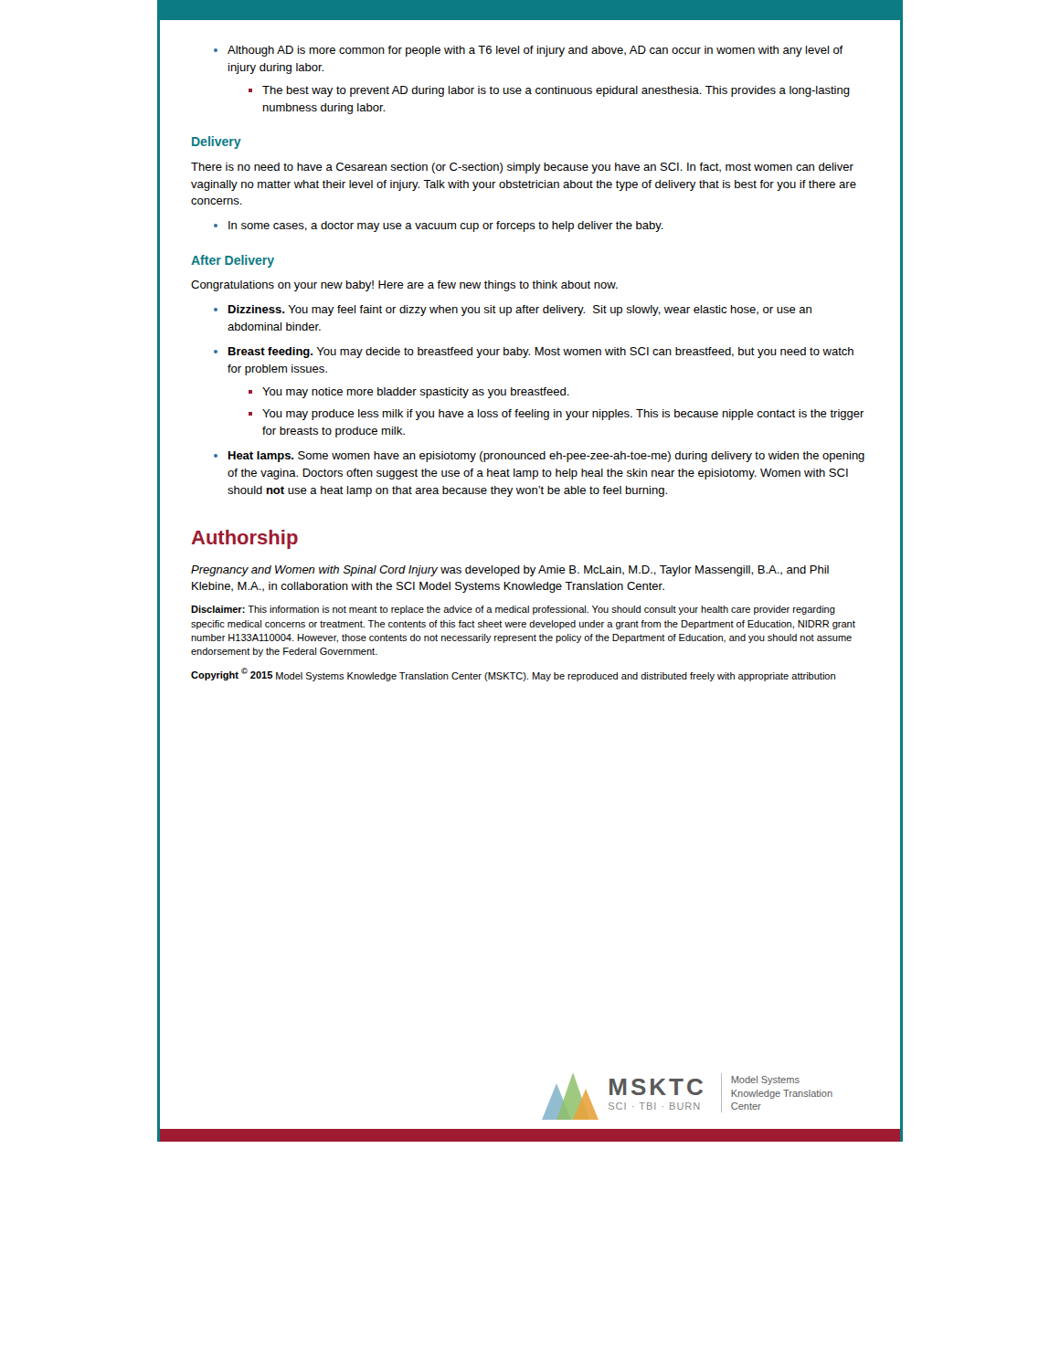Although AD is more common for people with a T6 level of injury and above, AD can occur in women with any level of injury during labor.
The best way to prevent AD during labor is to use a continuous epidural anesthesia. This provides a long-lasting numbness during labor.
Delivery
There is no need to have a Cesarean section (or C-section) simply because you have an SCI. In fact, most women can deliver vaginally no matter what their level of injury. Talk with your obstetrician about the type of delivery that is best for you if there are concerns.
In some cases, a doctor may use a vacuum cup or forceps to help deliver the baby.
After Delivery
Congratulations on your new baby! Here are a few new things to think about now.
Dizziness. You may feel faint or dizzy when you sit up after delivery. Sit up slowly, wear elastic hose, or use an abdominal binder.
Breast feeding. You may decide to breastfeed your baby. Most women with SCI can breastfeed, but you need to watch for problem issues.
You may notice more bladder spasticity as you breastfeed.
You may produce less milk if you have a loss of feeling in your nipples. This is because nipple contact is the trigger for breasts to produce milk.
Heat lamps. Some women have an episiotomy (pronounced eh-pee-zee-ah-toe-me) during delivery to widen the opening of the vagina. Doctors often suggest the use of a heat lamp to help heal the skin near the episiotomy. Women with SCI should not use a heat lamp on that area because they won’t be able to feel burning.
Authorship
Pregnancy and Women with Spinal Cord Injury was developed by Amie B. McLain, M.D., Taylor Massengill, B.A., and Phil Klebine, M.A., in collaboration with the SCI Model Systems Knowledge Translation Center.
Disclaimer: This information is not meant to replace the advice of a medical professional. You should consult your health care provider regarding specific medical concerns or treatment. The contents of this fact sheet were developed under a grant from the Department of Education, NIDRR grant number H133A110004. However, those contents do not necessarily represent the policy of the Department of Education, and you should not assume endorsement by the Federal Government.
Copyright © 2015 Model Systems Knowledge Translation Center (MSKTC). May be reproduced and distributed freely with appropriate attribution
MSKTC
SCI · TBI · BURN
Model Systems
Knowledge Translation
Center